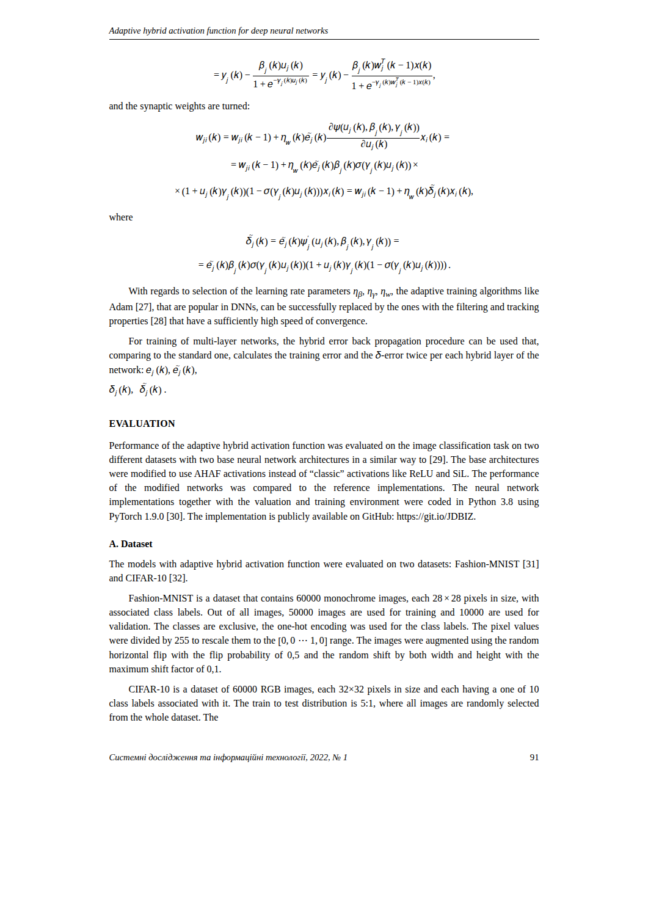Adaptive hybrid activation function for deep neural networks
= yj (k) − βj(k) uj(k) 1+ e−γj(k)uj(k) = yj(k) − βj(k) wjT (k−1) x(k) 1+ e−γj(k)wjT(k−1)x(k) ,
and the synaptic weights are turned:
wji(k) = wji(k−1) + ηw(k) ej~(k) ∂ψ(uj(k),βj(k),γj(k)) ∂uj(k) xi(k) =
= wji(k−1) + ηw(k) ej~(k) βj(k) σ(γj(k)uj(k)) ×
× (1+uj(k)γj(k)) (1−σ(γj(k)uj(k))) xi(k) = wji(k−1) + ηw(k) δj~(k) xi(k) ,
where
δj~(k) = ej~(k) ψj′ (uj(k),βj(k),γj(k)) =
= ej~(k) βj(k) σ(γj(k)uj(k)) (1+uj(k)γj(k) (1−σ(γj(k)uj(k)))) .
With regards to selection of the learning rate parameters ηβ, ηγ, ηw, the adaptive training algorithms like Adam [27], that are popular in DNNs, can be successfully replaced by the ones with the filtering and tracking properties [28] that have a sufficiently high speed of convergence.
For training of multi-layer networks, the hybrid error back propagation procedure can be used that, comparing to the standard one, calculates the training error and the δ-error twice per each hybrid layer of the network: ej(k), ej~(k),
δj(k), δj~(k) .
Evaluation
Performance of the adaptive hybrid activation function was evaluated on the image classification task on two different datasets with two base neural network architectures in a similar way to [29]. The base architectures were modified to use AHAF activations instead of “classic” activations like ReLU and SiL. The performance of the modified networks was compared to the reference implementations. The neural network implementations together with the valuation and training environment were coded in Python 3.8 using PyTorch 1.9.0 [30]. The implementation is publicly available on GitHub: https://git.io/JDBIZ.
A. Dataset
The models with adaptive hybrid activation function were evaluated on two datasets: Fashion-MNIST [31] and CIFAR-10 [32].
Fashion-MNIST is a dataset that contains 60000 monochrome images, each 28×28 pixels in size, with associated class labels. Out of all images, 50000 images are used for training and 10000 are used for validation. The classes are exclusive, the one-hot encoding was used for the class labels. The pixel values were divided by 255 to rescale them to the [0,0⋯1,0] range. The images were augmented using the random horizontal flip with the flip probability of 0,5 and the random shift by both width and height with the maximum shift factor of 0,1.
CIFAR-10 is a dataset of 60000 RGB images, each 32×32 pixels in size and each having a one of 10 class labels associated with it. The train to test distribution is 5:1, where all images are randomly selected from the whole dataset. The
Системні дослідження та інформаційні технології, 2022, № 1 91